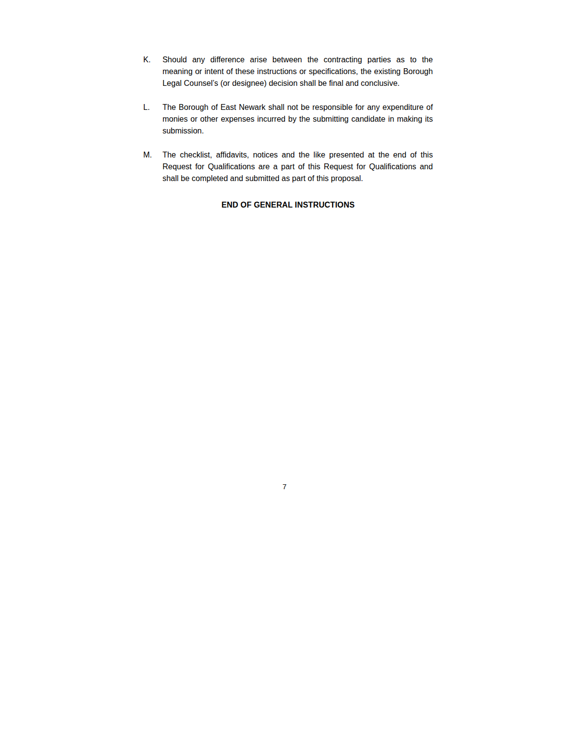K. Should any difference arise between the contracting parties as to the meaning or intent of these instructions or specifications, the existing Borough Legal Counsel’s (or designee) decision shall be final and conclusive.
L. The Borough of East Newark shall not be responsible for any expenditure of monies or other expenses incurred by the submitting candidate in making its submission.
M. The checklist, affidavits, notices and the like presented at the end of this Request for Qualifications are a part of this Request for Qualifications and shall be completed and submitted as part of this proposal.
END OF GENERAL INSTRUCTIONS
7